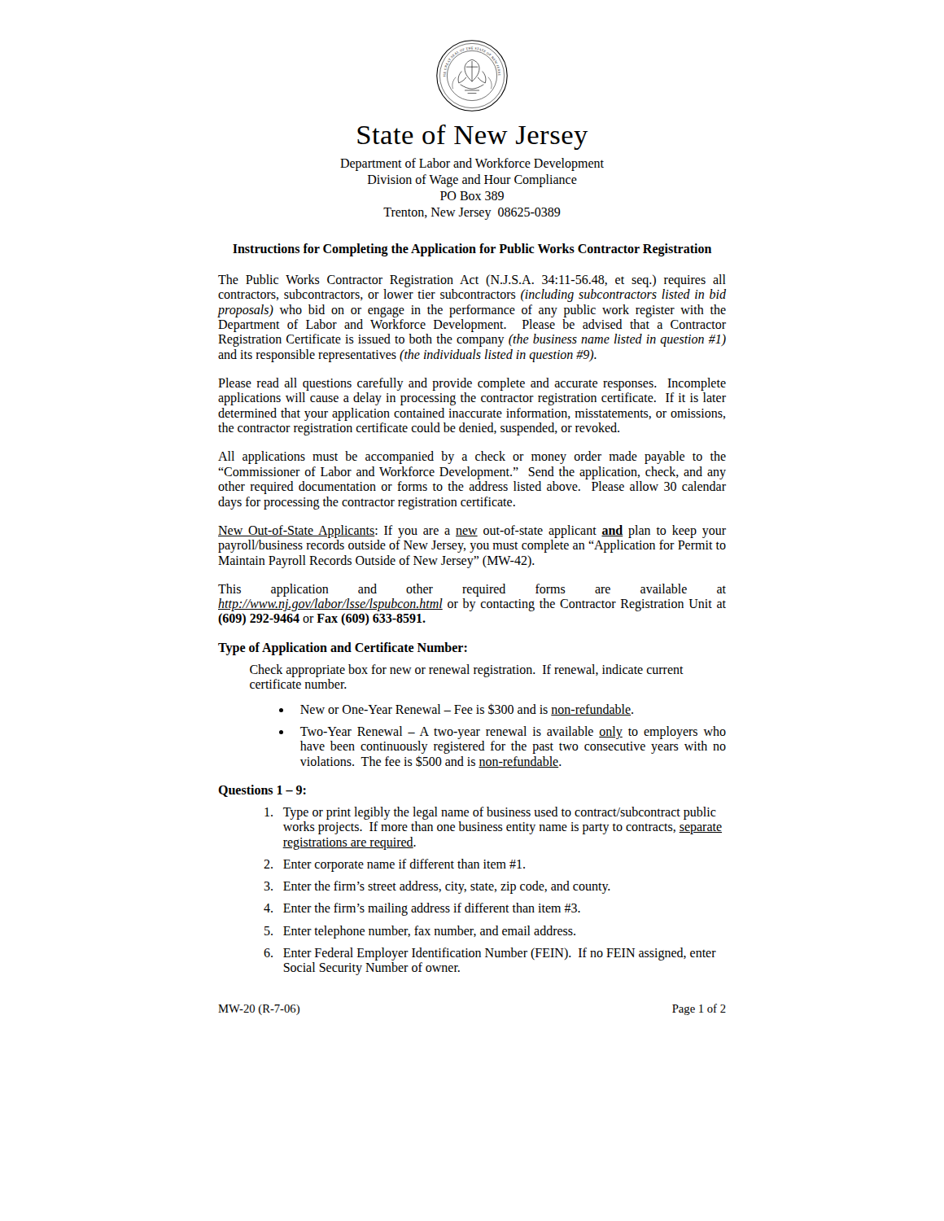THE GREAT SEAL OF THE STATE OF NEW JERSEY
State of New Jersey
Department of Labor and Workforce Development
Division of Wage and Hour Compliance
PO Box 389
Trenton, New Jersey 08625-0389
Instructions for Completing the Application for Public Works Contractor Registration
The Public Works Contractor Registration Act (N.J.S.A. 34:11-56.48, et seq.) requires all contractors, subcontractors, or lower tier subcontractors (including subcontractors listed in bid proposals) who bid on or engage in the performance of any public work register with the Department of Labor and Workforce Development. Please be advised that a Contractor Registration Certificate is issued to both the company (the business name listed in question #1) and its responsible representatives (the individuals listed in question #9).
Please read all questions carefully and provide complete and accurate responses. Incomplete applications will cause a delay in processing the contractor registration certificate. If it is later determined that your application contained inaccurate information, misstatements, or omissions, the contractor registration certificate could be denied, suspended, or revoked.
All applications must be accompanied by a check or money order made payable to the “Commissioner of Labor and Workforce Development.” Send the application, check, and any other required documentation or forms to the address listed above. Please allow 30 calendar days for processing the contractor registration certificate.
New Out-of-State Applicants: If you are a new out-of-state applicant and plan to keep your payroll/business records outside of New Jersey, you must complete an “Application for Permit to Maintain Payroll Records Outside of New Jersey” (MW-42).
This application and other required forms are available at http://www.nj.gov/labor/lsse/lspubcon.html or by contacting the Contractor Registration Unit at (609) 292-9464 or Fax (609) 633-8591.
Type of Application and Certificate Number:
Check appropriate box for new or renewal registration. If renewal, indicate current certificate number.
New or One-Year Renewal – Fee is $300 and is non-refundable.
Two-Year Renewal – A two-year renewal is available only to employers who have been continuously registered for the past two consecutive years with no violations. The fee is $500 and is non-refundable.
Questions 1 – 9:
Type or print legibly the legal name of business used to contract/subcontract public works projects. If more than one business entity name is party to contracts, separate registrations are required.
Enter corporate name if different than item #1.
Enter the firm’s street address, city, state, zip code, and county.
Enter the firm’s mailing address if different than item #3.
Enter telephone number, fax number, and email address.
Enter Federal Employer Identification Number (FEIN). If no FEIN assigned, enter Social Security Number of owner.
MW-20 (R-7-06) Page 1 of 2